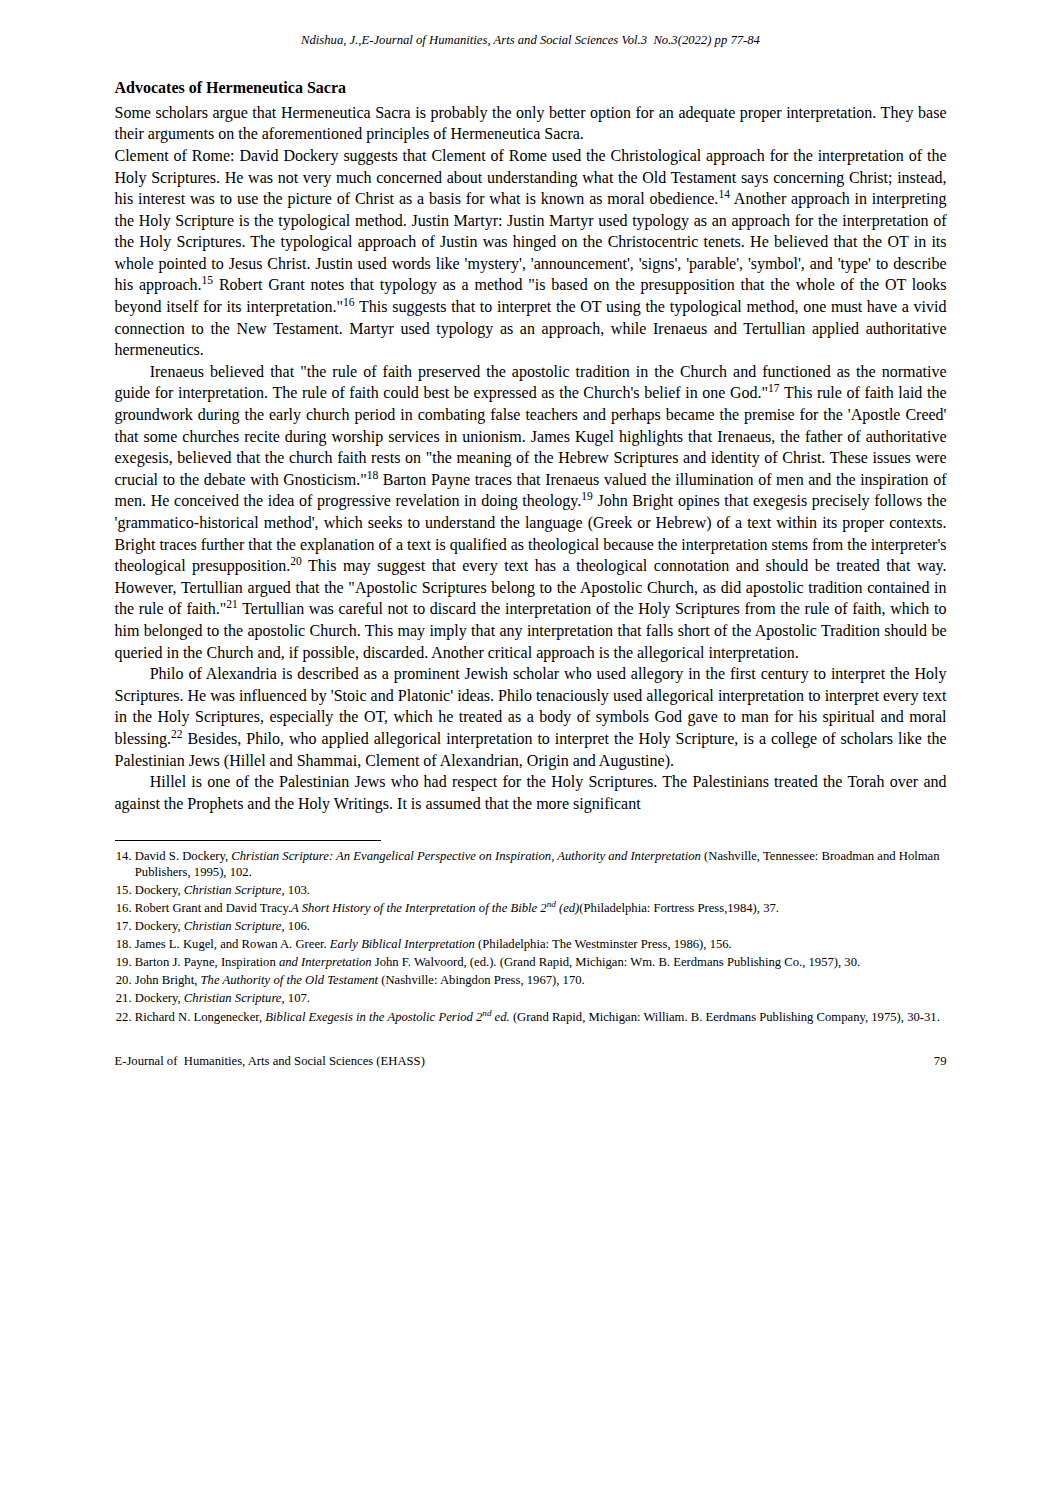Ndishua, J.,E-Journal of Humanities, Arts and Social Sciences Vol.3 No.3(2022) pp 77-84
Advocates of Hermeneutica Sacra
Some scholars argue that Hermeneutica Sacra is probably the only better option for an adequate proper interpretation. They base their arguments on the aforementioned principles of Hermeneutica Sacra.
Clement of Rome: David Dockery suggests that Clement of Rome used the Christological approach for the interpretation of the Holy Scriptures. He was not very much concerned about understanding what the Old Testament says concerning Christ; instead, his interest was to use the picture of Christ as a basis for what is known as moral obedience.14 Another approach in interpreting the Holy Scripture is the typological method. Justin Martyr: Justin Martyr used typology as an approach for the interpretation of the Holy Scriptures. The typological approach of Justin was hinged on the Christocentric tenets. He believed that the OT in its whole pointed to Jesus Christ. Justin used words like 'mystery', 'announcement', 'signs', 'parable', 'symbol', and 'type' to describe his approach.15 Robert Grant notes that typology as a method "is based on the presupposition that the whole of the OT looks beyond itself for its interpretation."16 This suggests that to interpret the OT using the typological method, one must have a vivid connection to the New Testament. Martyr used typology as an approach, while Irenaeus and Tertullian applied authoritative hermeneutics.
Irenaeus believed that "the rule of faith preserved the apostolic tradition in the Church and functioned as the normative guide for interpretation. The rule of faith could best be expressed as the Church's belief in one God."17 This rule of faith laid the groundwork during the early church period in combating false teachers and perhaps became the premise for the 'Apostle Creed' that some churches recite during worship services in unionism. James Kugel highlights that Irenaeus, the father of authoritative exegesis, believed that the church faith rests on "the meaning of the Hebrew Scriptures and identity of Christ. These issues were crucial to the debate with Gnosticism."18 Barton Payne traces that Irenaeus valued the illumination of men and the inspiration of men. He conceived the idea of progressive revelation in doing theology.19 John Bright opines that exegesis precisely follows the 'grammatico-historical method', which seeks to understand the language (Greek or Hebrew) of a text within its proper contexts. Bright traces further that the explanation of a text is qualified as theological because the interpretation stems from the interpreter's theological presupposition.20 This may suggest that every text has a theological connotation and should be treated that way. However, Tertullian argued that the "Apostolic Scriptures belong to the Apostolic Church, as did apostolic tradition contained in the rule of faith."21 Tertullian was careful not to discard the interpretation of the Holy Scriptures from the rule of faith, which to him belonged to the apostolic Church. This may imply that any interpretation that falls short of the Apostolic Tradition should be queried in the Church and, if possible, discarded. Another critical approach is the allegorical interpretation.
Philo of Alexandria is described as a prominent Jewish scholar who used allegory in the first century to interpret the Holy Scriptures. He was influenced by 'Stoic and Platonic' ideas. Philo tenaciously used allegorical interpretation to interpret every text in the Holy Scriptures, especially the OT, which he treated as a body of symbols God gave to man for his spiritual and moral blessing.22 Besides, Philo, who applied allegorical interpretation to interpret the Holy Scripture, is a college of scholars like the Palestinian Jews (Hillel and Shammai, Clement of Alexandrian, Origin and Augustine).
Hillel is one of the Palestinian Jews who had respect for the Holy Scriptures. The Palestinians treated the Torah over and against the Prophets and the Holy Writings. It is assumed that the more significant
David S. Dockery, Christian Scripture: An Evangelical Perspective on Inspiration, Authority and Interpretation (Nashville, Tennessee: Broadman and Holman Publishers, 1995), 102.
Dockery, Christian Scripture, 103.
Robert Grant and David Tracy.A Short History of the Interpretation of the Bible 2nd (ed)(Philadelphia: Fortress Press,1984), 37.
Dockery, Christian Scripture, 106.
James L. Kugel, and Rowan A. Greer. Early Biblical Interpretation (Philadelphia: The Westminster Press, 1986), 156.
Barton J. Payne, Inspiration and Interpretation John F. Walvoord, (ed.). (Grand Rapid, Michigan: Wm. B. Eerdmans Publishing Co., 1957), 30.
John Bright, The Authority of the Old Testament (Nashville: Abingdon Press, 1967), 170.
Dockery, Christian Scripture, 107.
Richard N. Longenecker, Biblical Exegesis in the Apostolic Period 2nd ed. (Grand Rapid, Michigan: William. B. Eerdmans Publishing Company, 1975), 30-31.
E-Journal of Humanities, Arts and Social Sciences (EHASS) 79